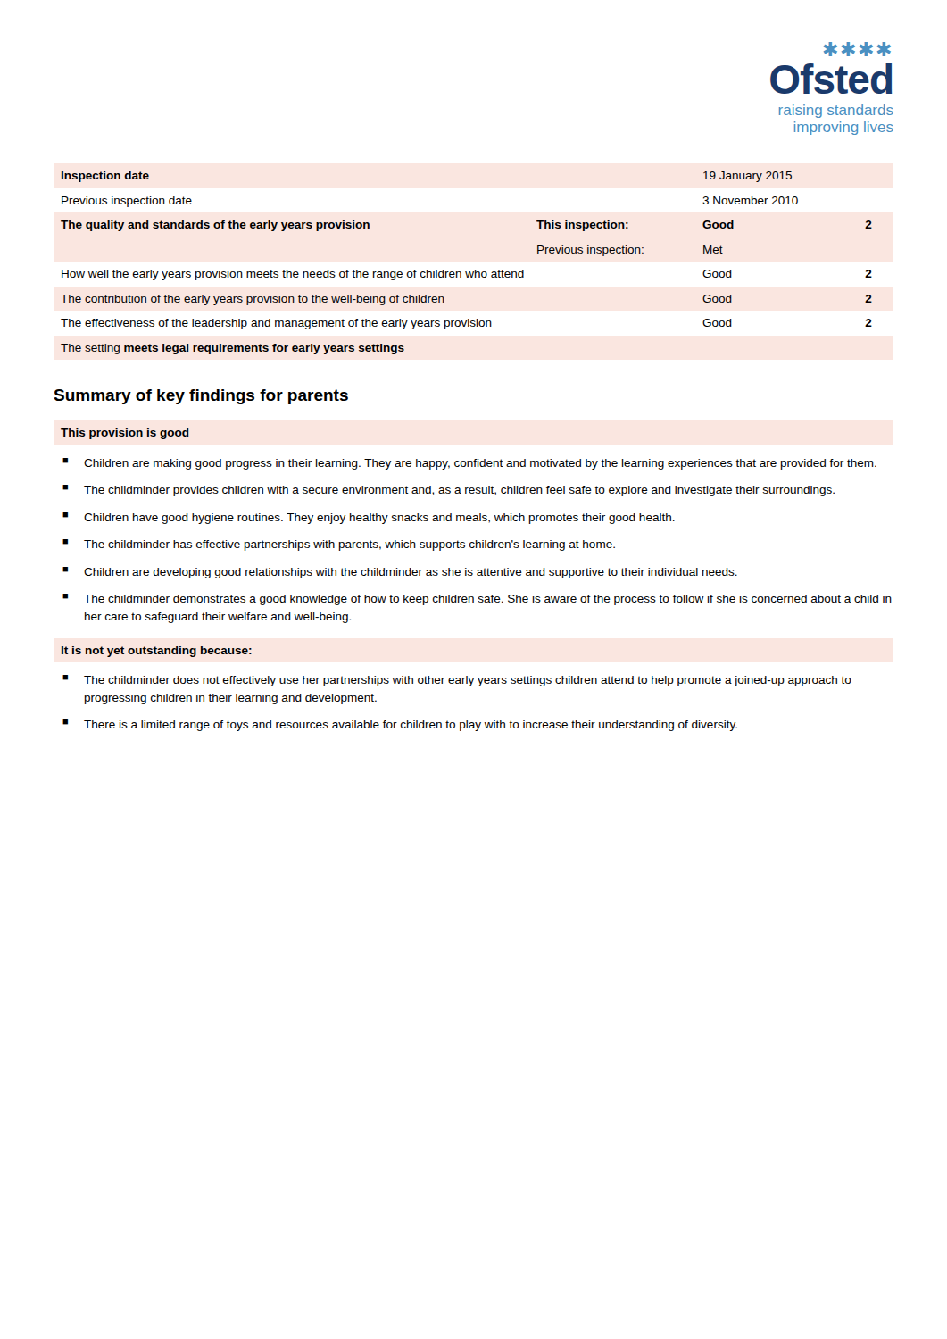✱✱✱✱
Ofsted
raising standards
improving lives
| Inspection date | | 19 January 2015 |
| Previous inspection date | | 3 November 2010 |
| The quality and standards of the early years provision | This inspection: | Good | 2 |
| Previous inspection: | Met | |
| How well the early years provision meets the needs of the range of children who attend | Good | 2 |
| The contribution of the early years provision to the well-being of children | Good | 2 |
| The effectiveness of the leadership and management of the early years provision | Good | 2 |
| The setting meets legal requirements for early years settings |
Summary of key findings for parents
This provision is good
Children are making good progress in their learning. They are happy, confident and motivated by the learning experiences that are provided for them.
The childminder provides children with a secure environment and, as a result, children feel safe to explore and investigate their surroundings.
Children have good hygiene routines. They enjoy healthy snacks and meals, which promotes their good health.
The childminder has effective partnerships with parents, which supports children's learning at home.
Children are developing good relationships with the childminder as she is attentive and supportive to their individual needs.
The childminder demonstrates a good knowledge of how to keep children safe. She is aware of the process to follow if she is concerned about a child in her care to safeguard their welfare and well-being.
It is not yet outstanding because:
The childminder does not effectively use her partnerships with other early years settings children attend to help promote a joined-up approach to progressing children in their learning and development.
There is a limited range of toys and resources available for children to play with to increase their understanding of diversity.